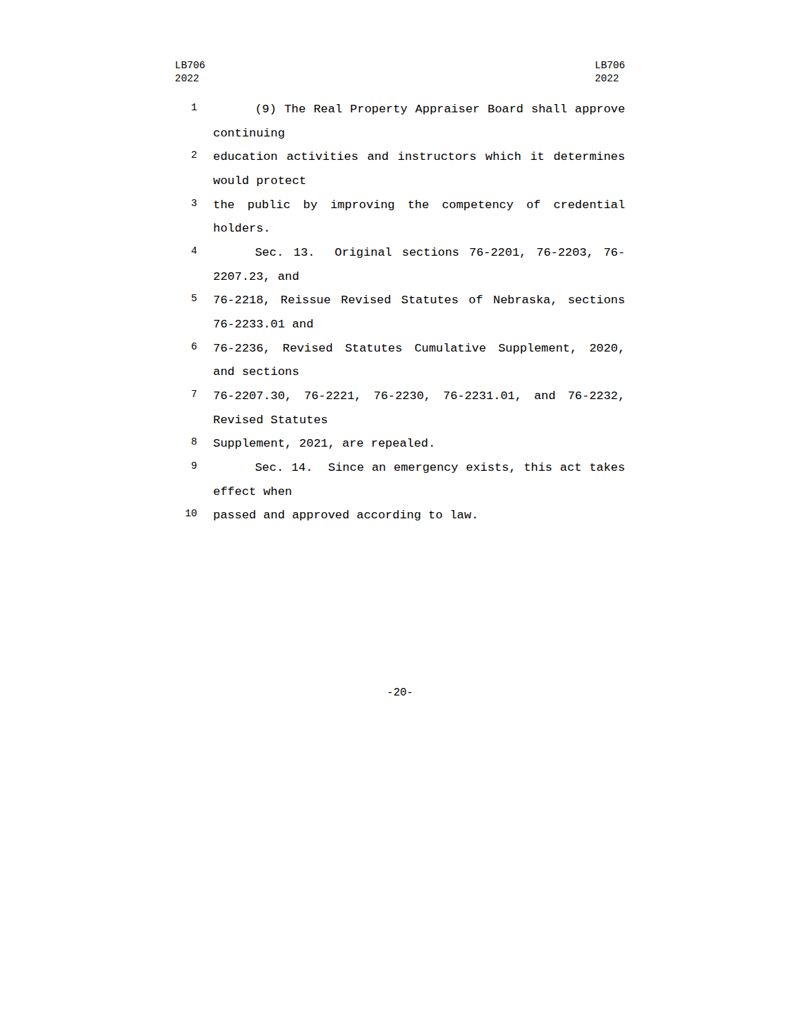LB706
2022
LB706
2022
(9) The Real Property Appraiser Board shall approve continuing
education activities and instructors which it determines would protect
the public by improving the competency of credential holders.
Sec. 13. Original sections 76-2201, 76-2203, 76-2207.23, and
76-2218, Reissue Revised Statutes of Nebraska, sections 76-2233.01 and
76-2236, Revised Statutes Cumulative Supplement, 2020, and sections
76-2207.30, 76-2221, 76-2230, 76-2231.01, and 76-2232, Revised Statutes
Supplement, 2021, are repealed.
Sec. 14. Since an emergency exists, this act takes effect when
passed and approved according to law.
-20-